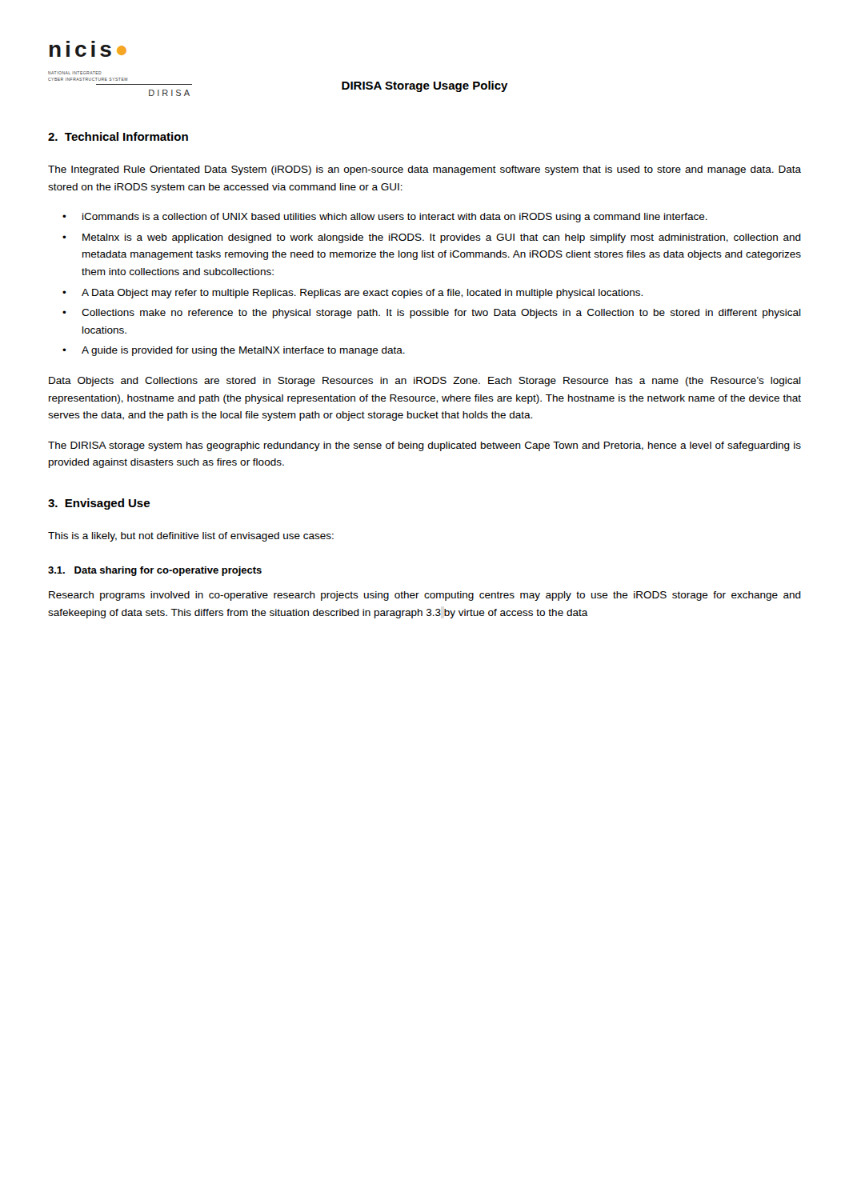nicis●
NATIONAL INTEGRATED
CYBER INFRASTRUCTURE SYSTEM
DIRISA
DIRISA Storage Usage Policy
2. Technical Information
The Integrated Rule Orientated Data System (iRODS) is an open-source data management software system that is used to store and manage data. Data stored on the iRODS system can be accessed via command line or a GUI:
iCommands is a collection of UNIX based utilities which allow users to interact with data on iRODS using a command line interface.
Metalnx is a web application designed to work alongside the iRODS. It provides a GUI that can help simplify most administration, collection and metadata management tasks removing the need to memorize the long list of iCommands. An iRODS client stores files as data objects and categorizes them into collections and subcollections:
A Data Object may refer to multiple Replicas. Replicas are exact copies of a file, located in multiple physical locations.
Collections make no reference to the physical storage path. It is possible for two Data Objects in a Collection to be stored in different physical locations.
A guide is provided for using the MetalNX interface to manage data.
Data Objects and Collections are stored in Storage Resources in an iRODS Zone. Each Storage Resource has a name (the Resource’s logical representation), hostname and path (the physical representation of the Resource, where files are kept). The hostname is the network name of the device that serves the data, and the path is the local file system path or object storage bucket that holds the data.
The DIRISA storage system has geographic redundancy in the sense of being duplicated between Cape Town and Pretoria, hence a level of safeguarding is provided against disasters such as fires or floods.
3. Envisaged Use
This is a likely, but not definitive list of envisaged use cases:
3.1. Data sharing for co-operative projects
Research programs involved in co-operative research projects using other computing centres may apply to use the iRODS storage for exchange and safekeeping of data sets. This differs from the situation described in paragraph 3.3 by virtue of access to the data